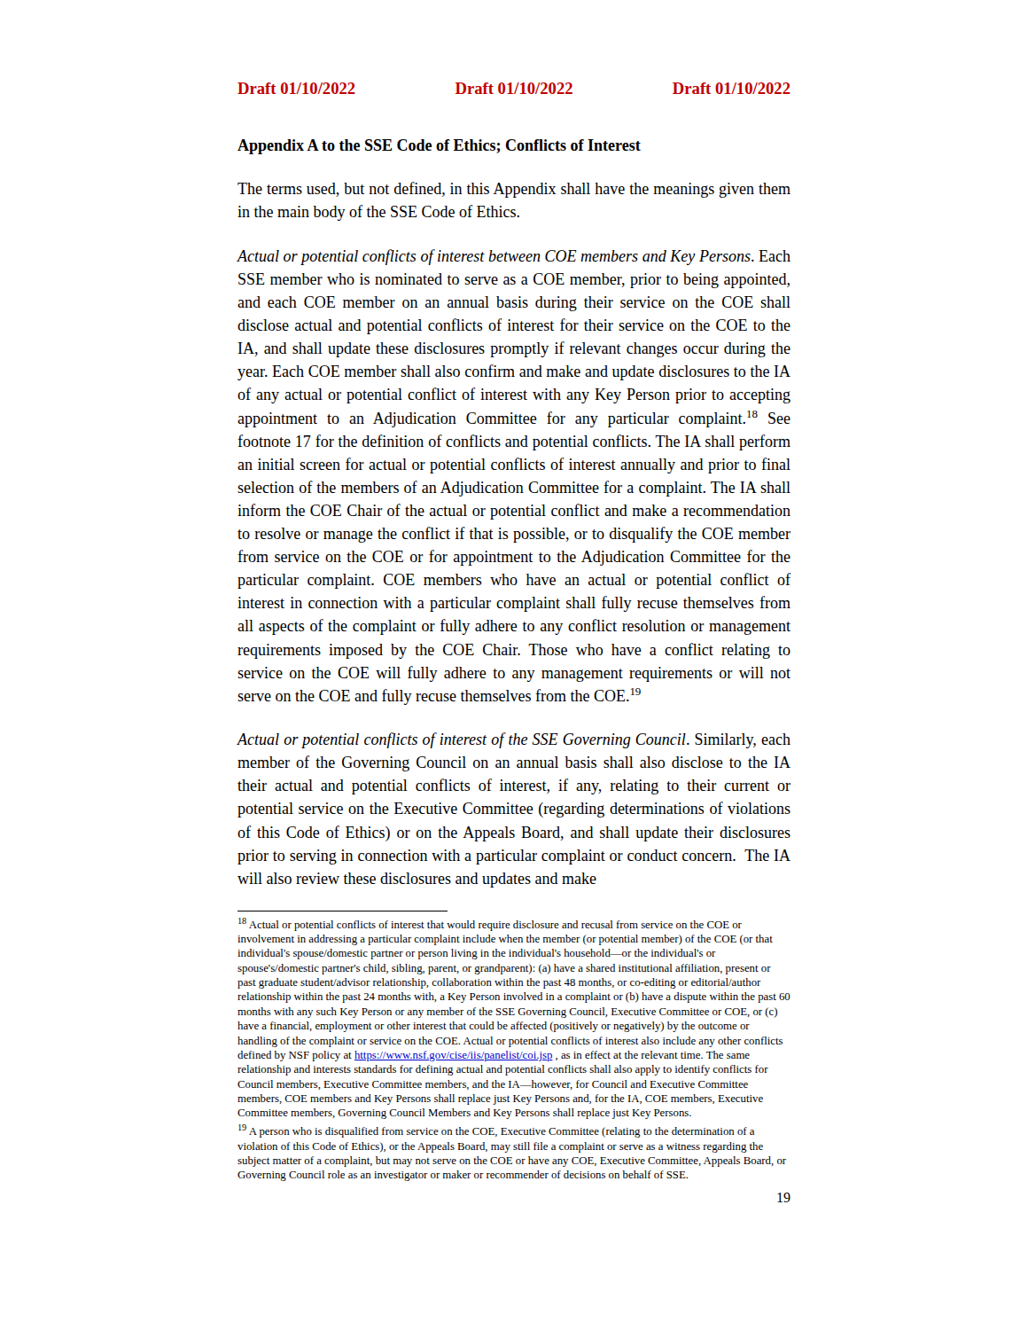Draft 01/10/2022 Draft 01/10/2022 Draft 01/10/2022
Appendix A to the SSE Code of Ethics; Conflicts of Interest
The terms used, but not defined, in this Appendix shall have the meanings given them in the main body of the SSE Code of Ethics.
Actual or potential conflicts of interest between COE members and Key Persons. Each SSE member who is nominated to serve as a COE member, prior to being appointed, and each COE member on an annual basis during their service on the COE shall disclose actual and potential conflicts of interest for their service on the COE to the IA, and shall update these disclosures promptly if relevant changes occur during the year. Each COE member shall also confirm and make and update disclosures to the IA of any actual or potential conflict of interest with any Key Person prior to accepting appointment to an Adjudication Committee for any particular complaint.18 See footnote 17 for the definition of conflicts and potential conflicts. The IA shall perform an initial screen for actual or potential conflicts of interest annually and prior to final selection of the members of an Adjudication Committee for a complaint. The IA shall inform the COE Chair of the actual or potential conflict and make a recommendation to resolve or manage the conflict if that is possible, or to disqualify the COE member from service on the COE or for appointment to the Adjudication Committee for the particular complaint. COE members who have an actual or potential conflict of interest in connection with a particular complaint shall fully recuse themselves from all aspects of the complaint or fully adhere to any conflict resolution or management requirements imposed by the COE Chair. Those who have a conflict relating to service on the COE will fully adhere to any management requirements or will not serve on the COE and fully recuse themselves from the COE.19
Actual or potential conflicts of interest of the SSE Governing Council. Similarly, each member of the Governing Council on an annual basis shall also disclose to the IA their actual and potential conflicts of interest, if any, relating to their current or potential service on the Executive Committee (regarding determinations of violations of this Code of Ethics) or on the Appeals Board, and shall update their disclosures prior to serving in connection with a particular complaint or conduct concern. The IA will also review these disclosures and updates and make
18 Actual or potential conflicts of interest that would require disclosure and recusal from service on the COE or involvement in addressing a particular complaint include when the member (or potential member) of the COE (or that individual's spouse/domestic partner or person living in the individual's household—or the individual's or spouse's/domestic partner's child, sibling, parent, or grandparent): (a) have a shared institutional affiliation, present or past graduate student/advisor relationship, collaboration within the past 48 months, or co-editing or editorial/author relationship within the past 24 months with, a Key Person involved in a complaint or (b) have a dispute within the past 60 months with any such Key Person or any member of the SSE Governing Council, Executive Committee or COE, or (c) have a financial, employment or other interest that could be affected (positively or negatively) by the outcome or handling of the complaint or service on the COE. Actual or potential conflicts of interest also include any other conflicts defined by NSF policy at https://www.nsf.gov/cise/iis/panelist/coi.jsp , as in effect at the relevant time. The same relationship and interests standards for defining actual and potential conflicts shall also apply to identify conflicts for Council members, Executive Committee members, and the IA—however, for Council and Executive Committee members, COE members and Key Persons shall replace just Key Persons and, for the IA, COE members, Executive Committee members, Governing Council Members and Key Persons shall replace just Key Persons.
19 A person who is disqualified from service on the COE, Executive Committee (relating to the determination of a violation of this Code of Ethics), or the Appeals Board, may still file a complaint or serve as a witness regarding the subject matter of a complaint, but may not serve on the COE or have any COE, Executive Committee, Appeals Board, or Governing Council role as an investigator or maker or recommender of decisions on behalf of SSE.
19